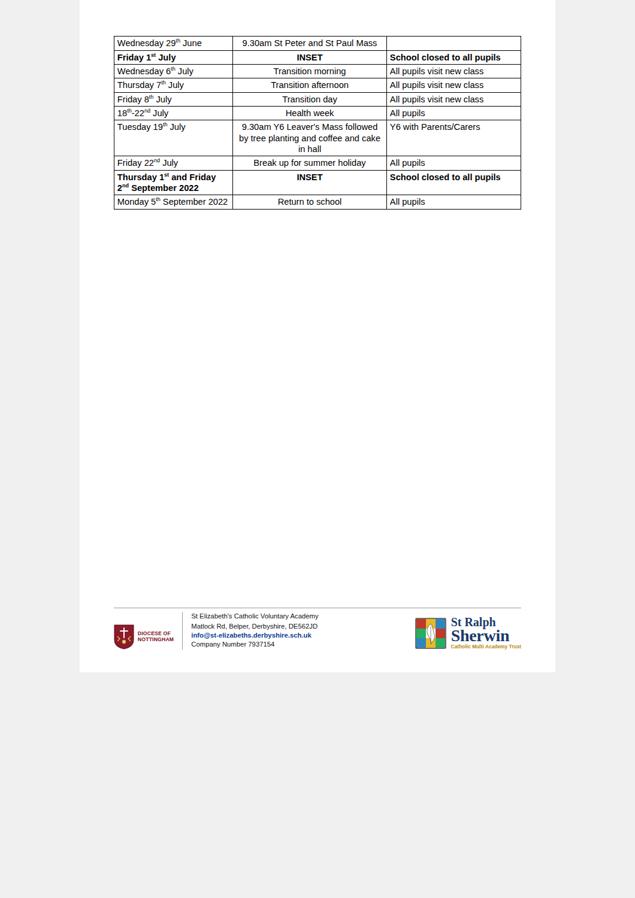| Wednesday 29 th June | 9.30am St Peter and St Paul Mass | |
| Friday 1 st July | INSET | School closed to all pupils |
| Wednesday 6 th July | Transition morning | All pupils visit new class |
| Thursday 7 th July | Transition afternoon | All pupils visit new class |
| Friday 8 th July | Transition day | All pupils visit new class |
| 18 th -22 nd July | Health week | All pupils |
| Tuesday 19 th July | 9.30am Y6 Leaver's Mass followed by tree planting and coffee and cake in hall | Y6 with Parents/Carers |
| Friday 22 nd July | Break up for summer holiday | All pupils |
| Thursday 1 st and Friday 2 nd September 2022 | INSET | School closed to all pupils |
| Monday 5 th September 2022 | Return to school | All pupils |
Diocese of
Nottingham
St Elizabeth's Catholic Voluntary Academy
Matlock Rd, Belper, Derbyshire, DE562JD
info@st-elizabeths.derbyshire.sch.uk
Company Number 7937154
St Ralph Sherwin Catholic Multi Academy Trust